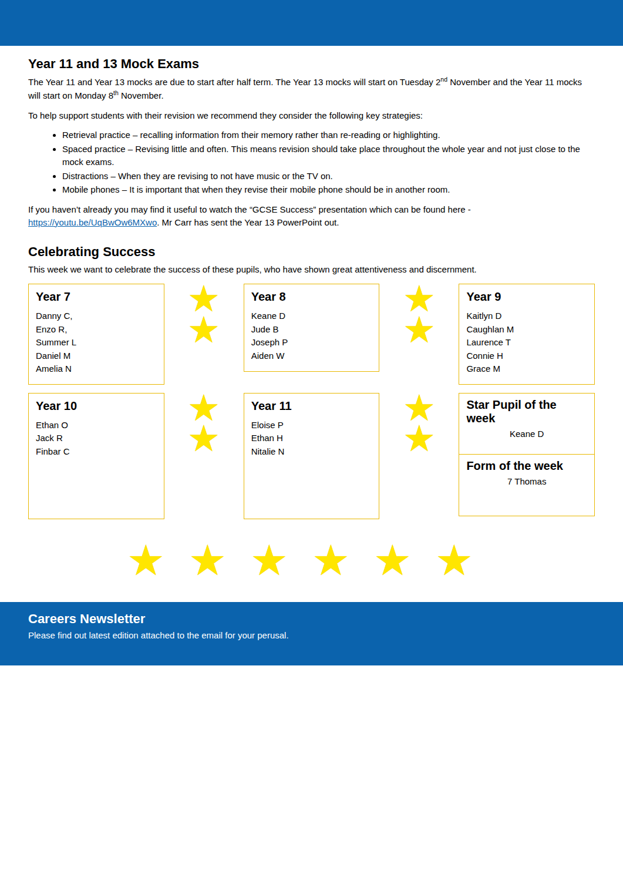Year 11 and 13 Mock Exams
The Year 11 and Year 13 mocks are due to start after half term. The Year 13 mocks will start on Tuesday 2nd November and the Year 11 mocks will start on Monday 8th November.
To help support students with their revision we recommend they consider the following key strategies:
Retrieval practice – recalling information from their memory rather than re-reading or highlighting.
Spaced practice – Revising little and often. This means revision should take place throughout the whole year and not just close to the mock exams.
Distractions – When they are revising to not have music or the TV on.
Mobile phones – It is important that when they revise their mobile phone should be in another room.
If you haven’t already you may find it useful to watch the “GCSE Success” presentation which can be found here - https://youtu.be/UqBwOw6MXwo. Mr Carr has sent the Year 13 PowerPoint out.
Celebrating Success
This week we want to celebrate the success of these pupils, who have shown great attentiveness and discernment.
| Year 7 Danny C, Enzo R, Summer L Daniel M Amelia N | ★ ★ | Year 8 Keane D Jude B Joseph P Aiden W | ★ ★ | Year 9 Kaitlyn D Caughlan M Laurence T Connie H Grace M |
| Year 10 Ethan O Jack R Finbar C | ★ ★ | Year 11 Eloise P Ethan H Nitalie N | ★ ★ | Star Pupil of the week Keane D Form of the week 7 Thomas |
★★★★★★
Careers Newsletter
Please find out latest edition attached to the email for your perusal.